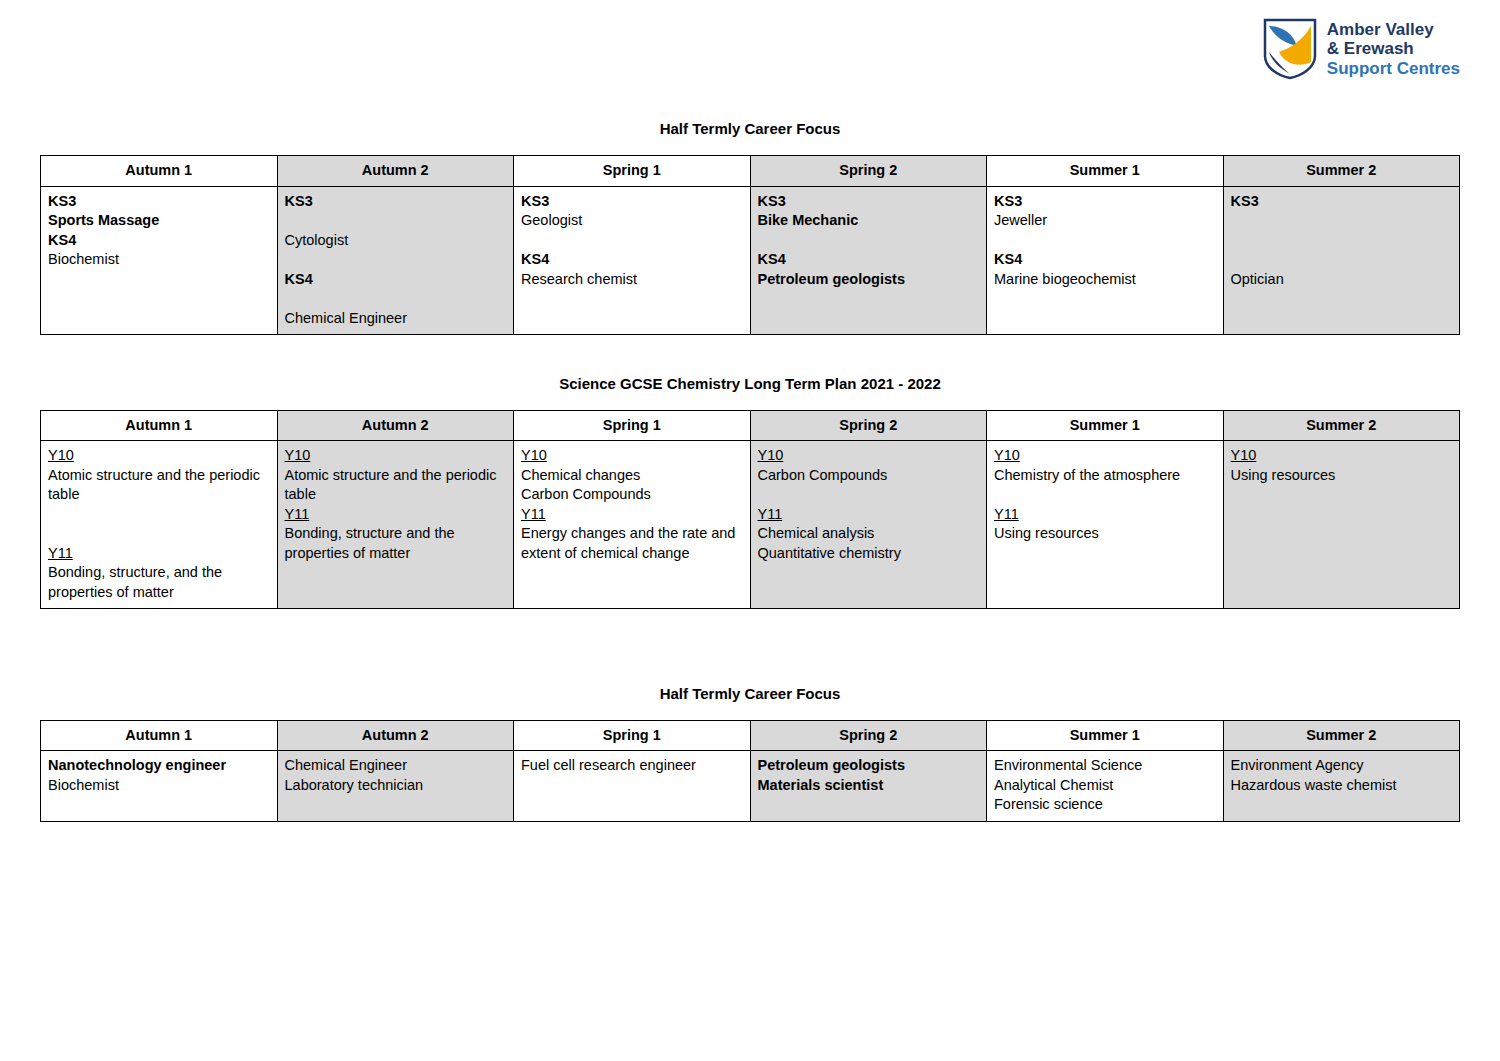Amber Valley
& Erewash
Support Centres
Half Termly Career Focus
| Autumn 1 | Autumn 2 | Spring 1 | Spring 2 | Summer 1 | Summer 2 |
| --- | --- | --- | --- | --- | --- |
| KS3 Sports Massage KS4 Biochemist | KS3 Cytologist KS4 Chemical Engineer | KS3 Geologist KS4 Research chemist | KS3 Bike Mechanic KS4 Petroleum geologists | KS3 Jeweller KS4 Marine biogeochemist | KS3 Optician |
Science GCSE Chemistry Long Term Plan 2021 - 2022
| Autumn 1 | Autumn 2 | Spring 1 | Spring 2 | Summer 1 | Summer 2 |
| --- | --- | --- | --- | --- | --- |
| Y10 Atomic structure and the periodic table Y11 Bonding, structure, and the properties of matter | Y10 Atomic structure and the periodic table Y11 Bonding, structure and the properties of matter | Y10 Chemical changes Carbon Compounds Y11 Energy changes and the rate and extent of chemical change | Y10 Carbon Compounds Y11 Chemical analysis Quantitative chemistry | Y10 Chemistry of the atmosphere Y11 Using resources | Y10 Using resources |
Half Termly Career Focus
| Autumn 1 | Autumn 2 | Spring 1 | Spring 2 | Summer 1 | Summer 2 |
| --- | --- | --- | --- | --- | --- |
| Nanotechnology engineer Biochemist | Chemical Engineer Laboratory technician | Fuel cell research engineer | Petroleum geologists Materials scientist | Environmental Science Analytical Chemist Forensic science | Environment Agency Hazardous waste chemist |